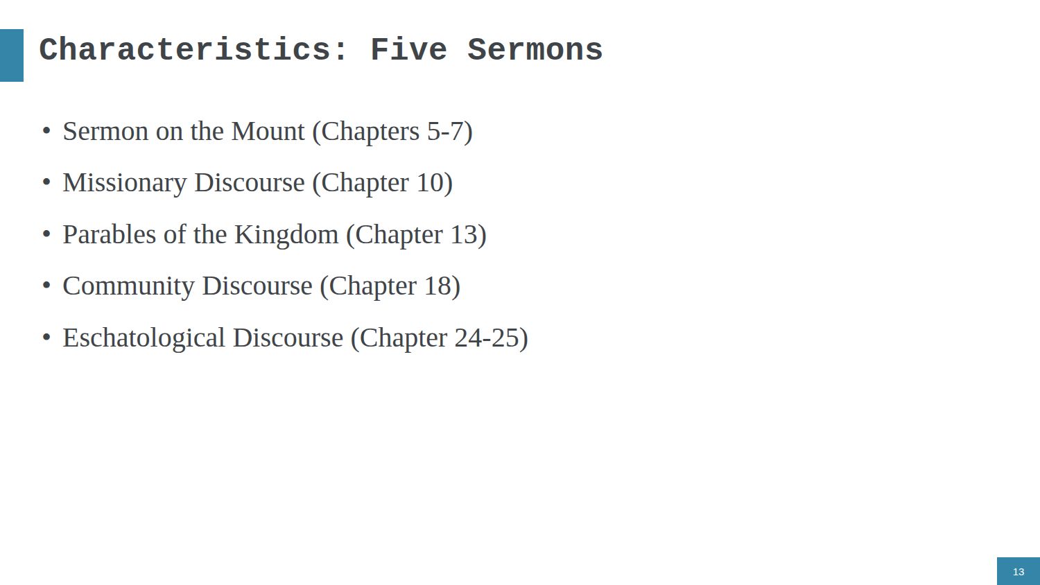Characteristics: Five Sermons
Sermon on the Mount (Chapters 5-7)
Missionary Discourse (Chapter 10)
Parables of the Kingdom (Chapter 13)
Community Discourse (Chapter 18)
Eschatological Discourse (Chapter 24-25)
13